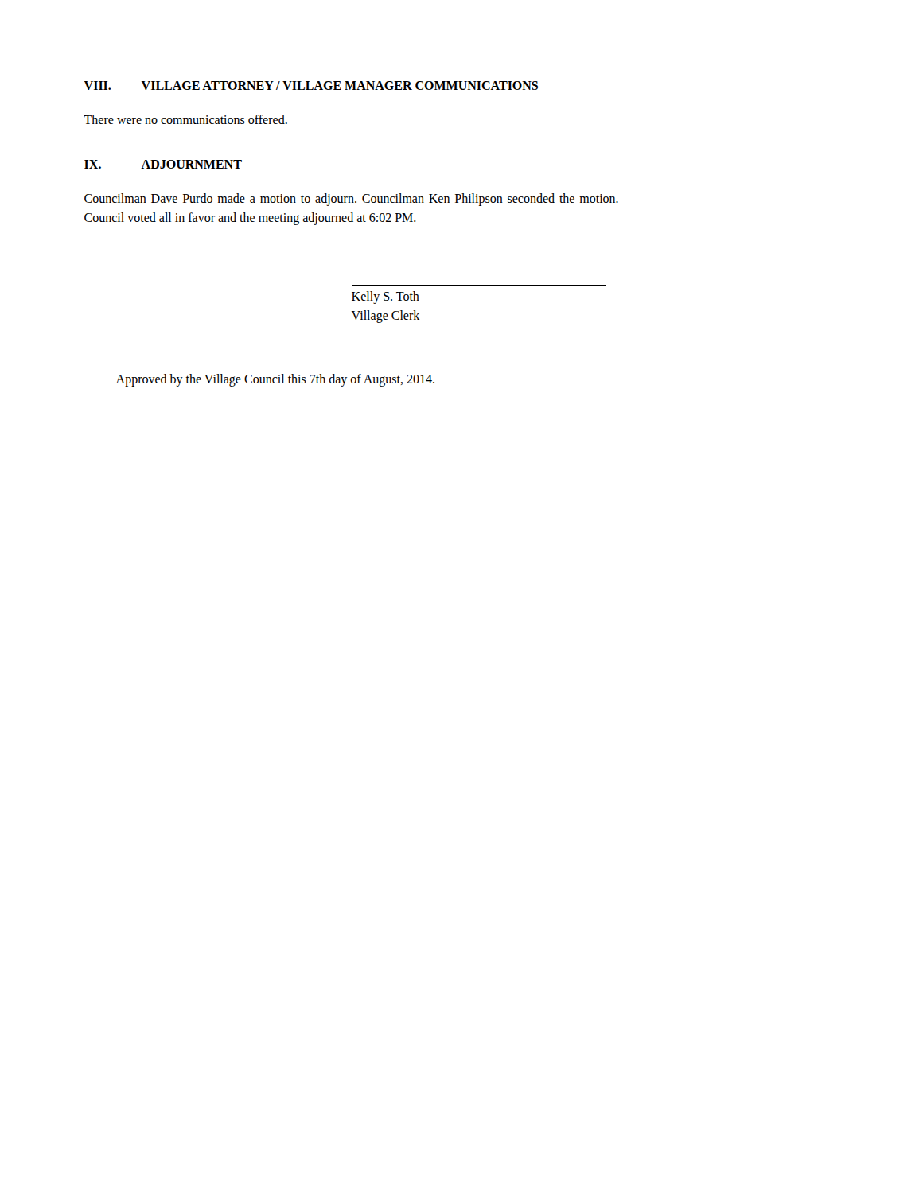VIII. VILLAGE ATTORNEY / VILLAGE MANAGER COMMUNICATIONS
There were no communications offered.
IX. ADJOURNMENT
Councilman Dave Purdo made a motion to adjourn. Councilman Ken Philipson seconded the motion. Council voted all in favor and the meeting adjourned at 6:02 PM.
Kelly S. Toth
Village Clerk
Approved by the Village Council this 7th day of August, 2014.